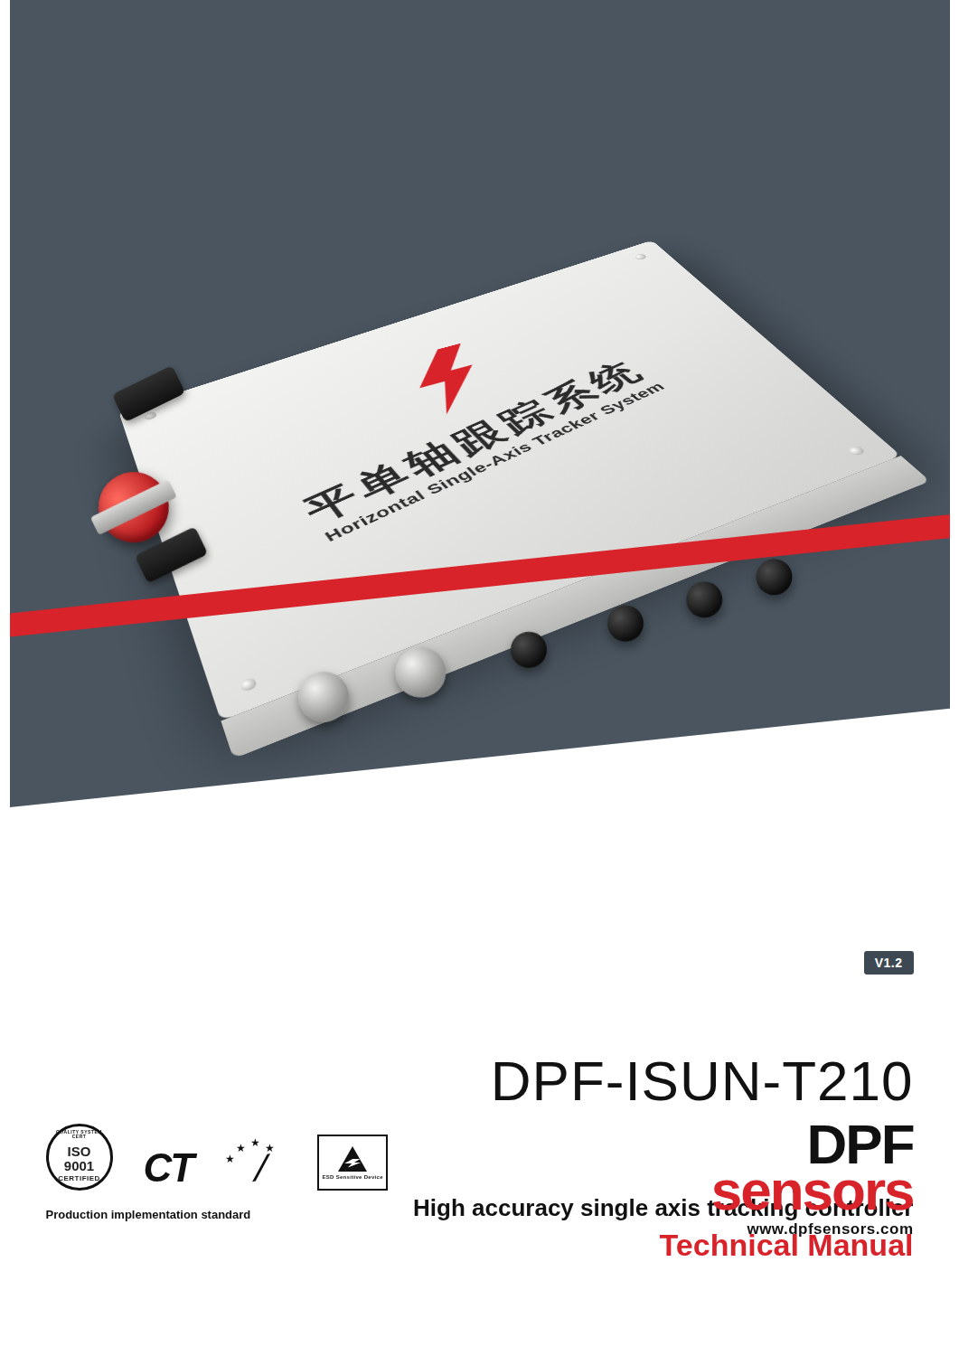平单轴跟踪系统
Horizontal Single-Axis Tracker System
V1.2
DPF-ISUN-T210
High accuracy single axis tracking controller
Technical Manual
ISO
9001CERTIFIED
CT
★ ★ ★ ★ ⟋
ESD Sensitive Device
Production implementation standard
DPF
sensors
www.dpfsensors.com